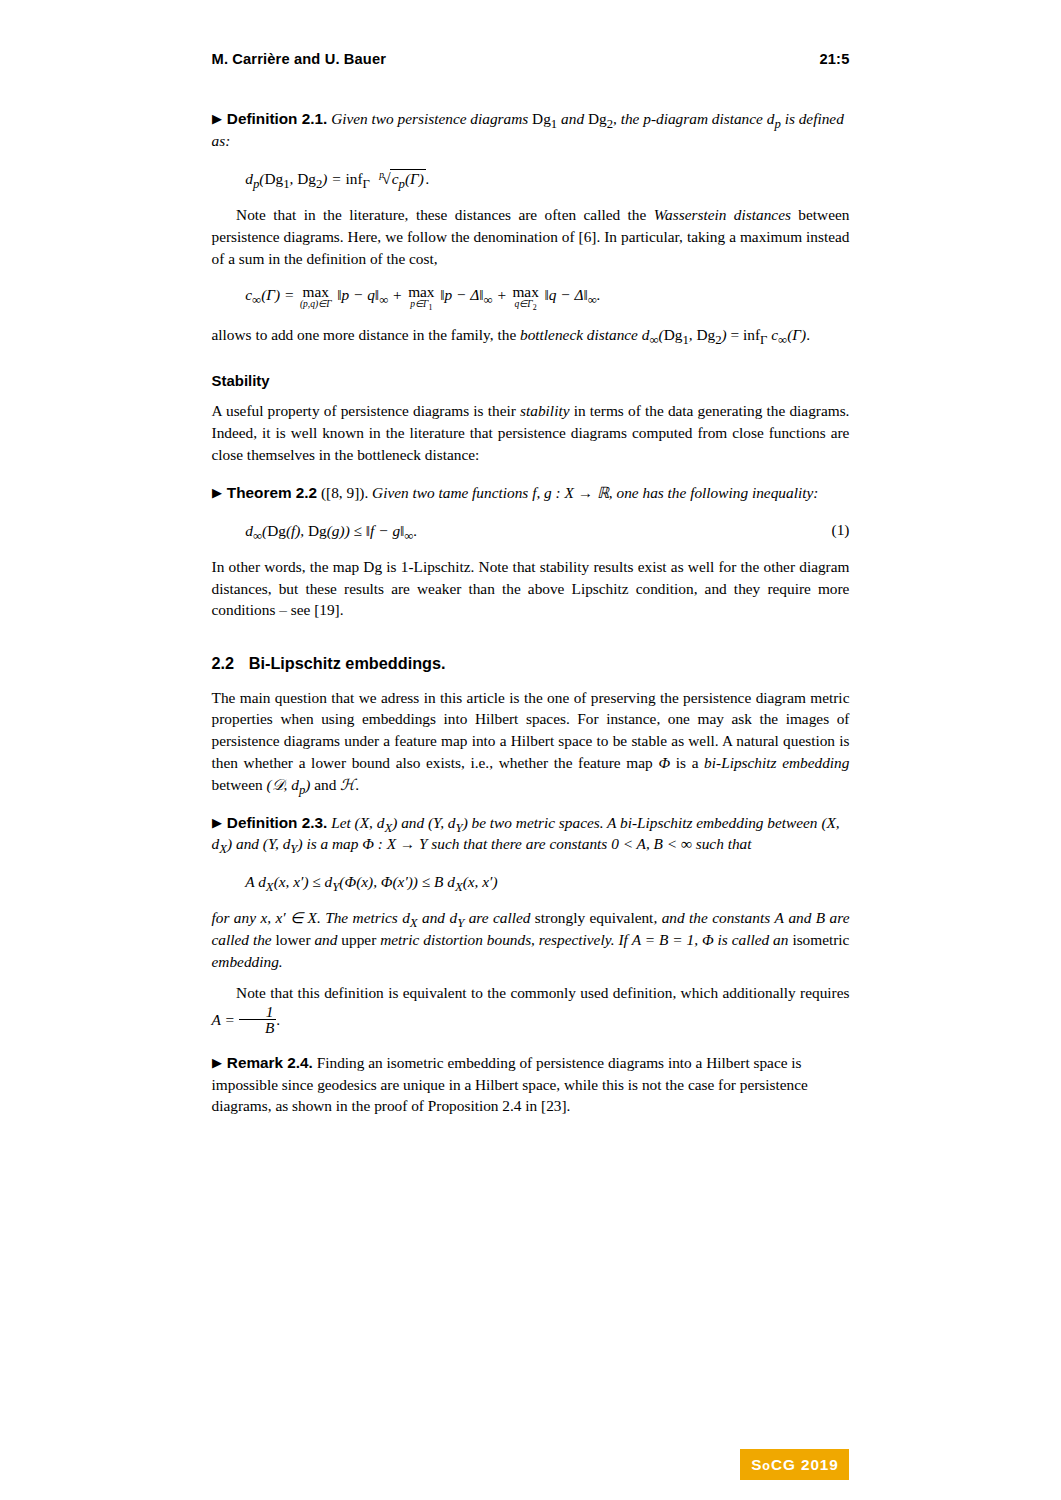M. Carrière and U. Bauer 21:5
Definition 2.1. Given two persistence diagrams Dg1 and Dg2, the p-diagram distance dp is defined as:
dp(Dg1, Dg2) = infΓ p√cp(Γ).
Note that in the literature, these distances are often called the Wasserstein distances between persistence diagrams. Here, we follow the denomination of [6]. In particular, taking a maximum instead of a sum in the definition of the cost,
c∞(Γ) = max(p,q)∈Γ ‖p − q‖∞ + max p∈Γ1 ‖p − Δ‖∞ + max q∈Γ2 ‖q − Δ‖∞.
allows to add one more distance in the family, the bottleneck distance d∞(Dg1, Dg2) = infΓ c∞(Γ).
Stability
A useful property of persistence diagrams is their stability in terms of the data generating the diagrams. Indeed, it is well known in the literature that persistence diagrams computed from close functions are close themselves in the bottleneck distance:
Theorem 2.2 ([8, 9]). Given two tame functions f, g : X → ℝ, one has the following inequality:
d∞(Dg(f), Dg(g)) ≤ ‖f − g‖∞. (1)
In other words, the map Dg is 1-Lipschitz. Note that stability results exist as well for the other diagram distances, but these results are weaker than the above Lipschitz condition, and they require more conditions – see [19].
2.2 Bi-Lipschitz embeddings.
The main question that we adress in this article is the one of preserving the persistence diagram metric properties when using embeddings into Hilbert spaces. For instance, one may ask the images of persistence diagrams under a feature map into a Hilbert space to be stable as well. A natural question is then whether a lower bound also exists, i.e., whether the feature map Φ is a bi-Lipschitz embedding between (𝒟, dp) and ℋ.
Definition 2.3. Let (X, dX) and (Y, dY) be two metric spaces. A bi-Lipschitz embedding between (X, dX) and (Y, dY) is a map Φ : X → Y such that there are constants 0 < A, B < ∞ such that
A dX(x, x′) ≤ dY(Φ(x), Φ(x′)) ≤ B dX(x, x′)
for any x, x′ ∈ X. The metrics dX and dY are called strongly equivalent, and the constants A and B are called the lower and upper metric distortion bounds, respectively. If A = B = 1, Φ is called an isometric embedding.
Note that this definition is equivalent to the commonly used definition, which additionally requires A = 1 B.
Remark 2.4. Finding an isometric embedding of persistence diagrams into a Hilbert space is impossible since geodesics are unique in a Hilbert space, while this is not the case for persistence diagrams, as shown in the proof of Proposition 2.4 in [23].
So CG 2019